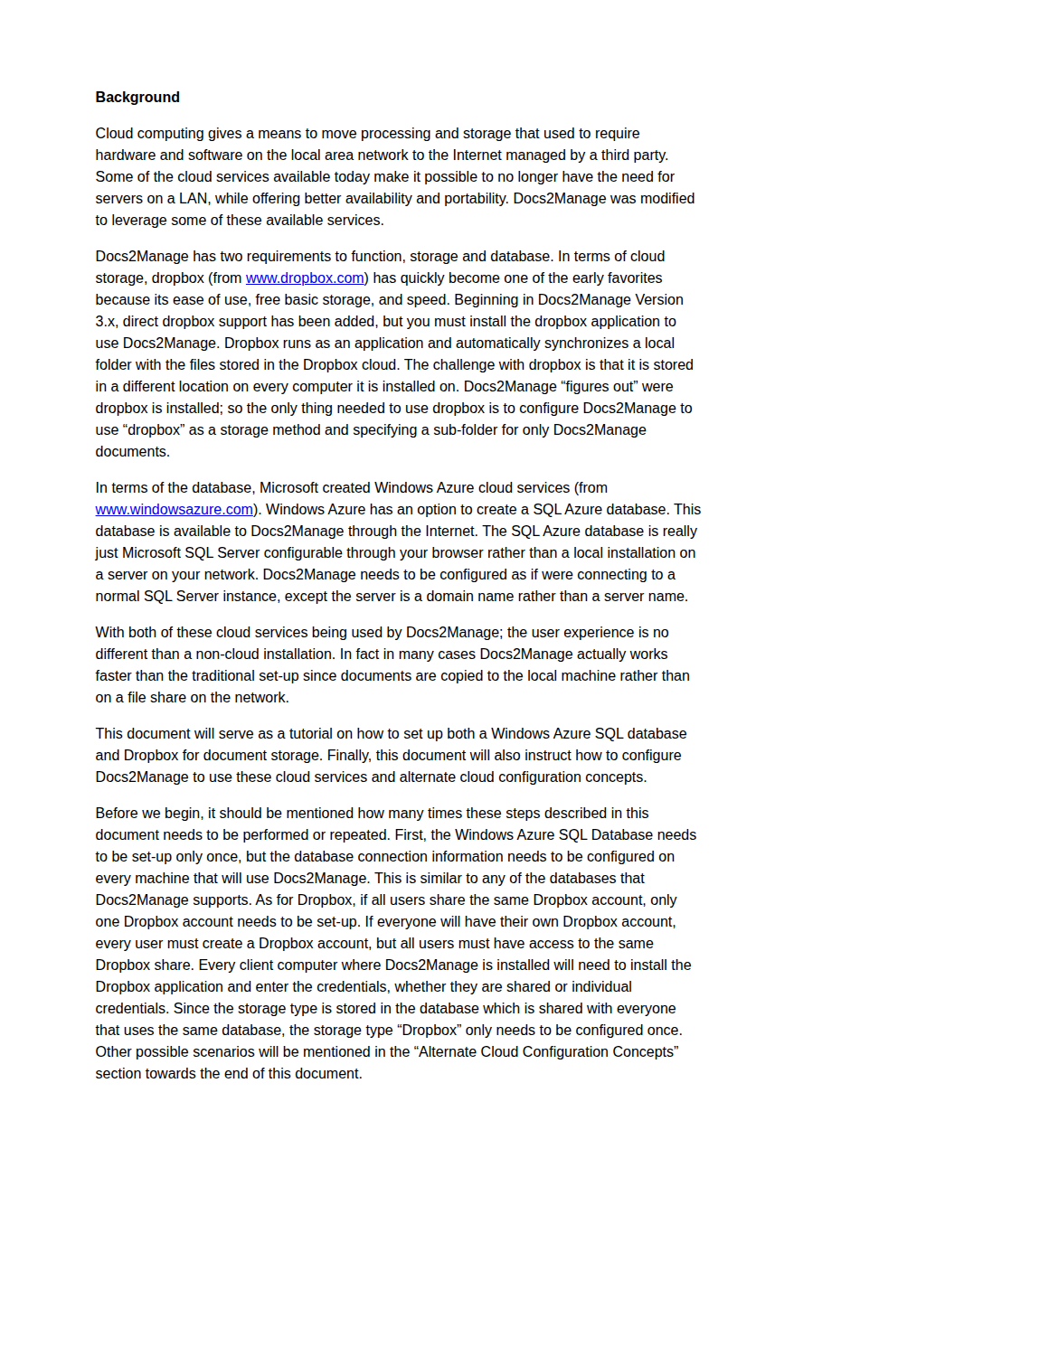Background
Cloud computing gives a means to move processing and storage that used to require hardware and software on the local area network to the Internet managed by a third party. Some of the cloud services available today make it possible to no longer have the need for servers on a LAN, while offering better availability and portability. Docs2Manage was modified to leverage some of these available services.
Docs2Manage has two requirements to function, storage and database. In terms of cloud storage, dropbox (from www.dropbox.com) has quickly become one of the early favorites because its ease of use, free basic storage, and speed. Beginning in Docs2Manage Version 3.x, direct dropbox support has been added, but you must install the dropbox application to use Docs2Manage. Dropbox runs as an application and automatically synchronizes a local folder with the files stored in the Dropbox cloud. The challenge with dropbox is that it is stored in a different location on every computer it is installed on. Docs2Manage “figures out” were dropbox is installed; so the only thing needed to use dropbox is to configure Docs2Manage to use “dropbox” as a storage method and specifying a sub-folder for only Docs2Manage documents.
In terms of the database, Microsoft created Windows Azure cloud services (from www.windowsazure.com). Windows Azure has an option to create a SQL Azure database. This database is available to Docs2Manage through the Internet. The SQL Azure database is really just Microsoft SQL Server configurable through your browser rather than a local installation on a server on your network. Docs2Manage needs to be configured as if were connecting to a normal SQL Server instance, except the server is a domain name rather than a server name.
With both of these cloud services being used by Docs2Manage; the user experience is no different than a non-cloud installation. In fact in many cases Docs2Manage actually works faster than the traditional set-up since documents are copied to the local machine rather than on a file share on the network.
This document will serve as a tutorial on how to set up both a Windows Azure SQL database and Dropbox for document storage. Finally, this document will also instruct how to configure Docs2Manage to use these cloud services and alternate cloud configuration concepts.
Before we begin, it should be mentioned how many times these steps described in this document needs to be performed or repeated. First, the Windows Azure SQL Database needs to be set-up only once, but the database connection information needs to be configured on every machine that will use Docs2Manage. This is similar to any of the databases that Docs2Manage supports. As for Dropbox, if all users share the same Dropbox account, only one Dropbox account needs to be set-up. If everyone will have their own Dropbox account, every user must create a Dropbox account, but all users must have access to the same Dropbox share. Every client computer where Docs2Manage is installed will need to install the Dropbox application and enter the credentials, whether they are shared or individual credentials. Since the storage type is stored in the database which is shared with everyone that uses the same database, the storage type “Dropbox” only needs to be configured once. Other possible scenarios will be mentioned in the “Alternate Cloud Configuration Concepts” section towards the end of this document.